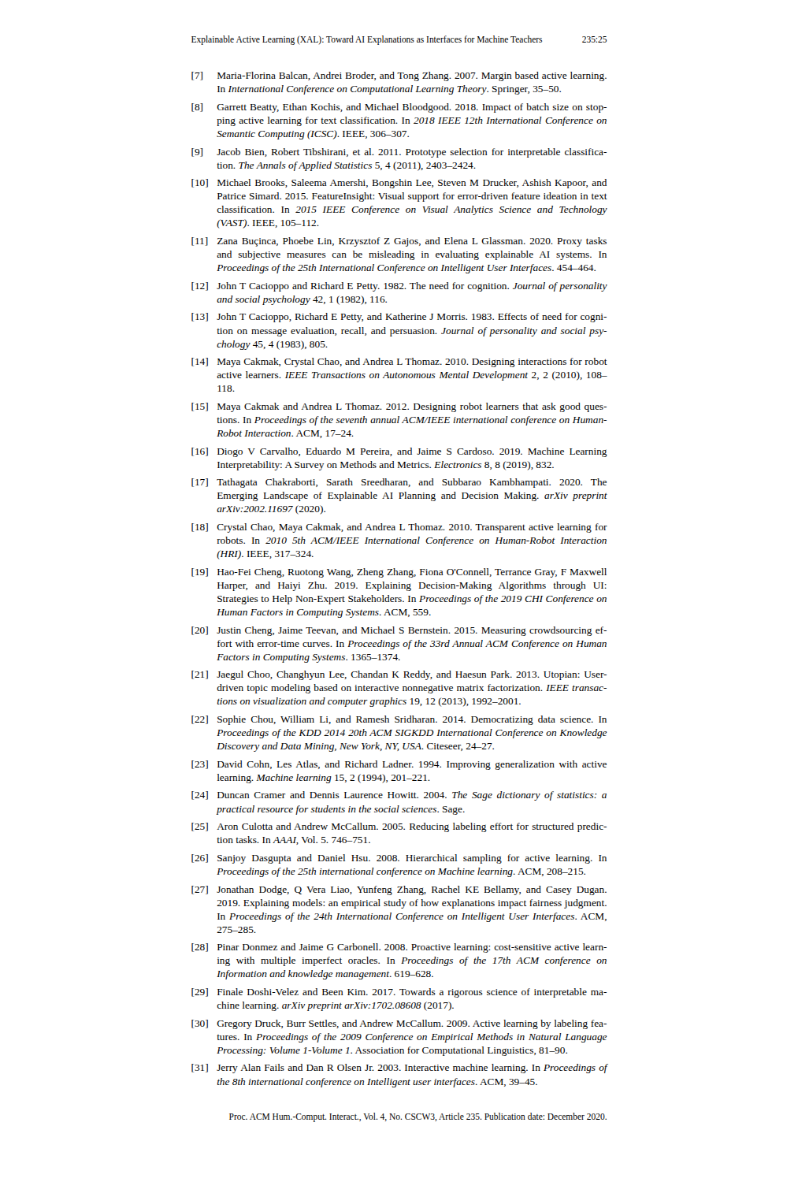Explainable Active Learning (XAL): Toward AI Explanations as Interfaces for Machine Teachers 235:25
Maria-Florina Balcan, Andrei Broder, and Tong Zhang. 2007. Margin based active learning. In International Conference on Computational Learning Theory. Springer, 35–50.
Garrett Beatty, Ethan Kochis, and Michael Bloodgood. 2018. Impact of batch size on stopping active learning for text classification. In 2018 IEEE 12th International Conference on Semantic Computing (ICSC). IEEE, 306–307.
Jacob Bien, Robert Tibshirani, et al. 2011. Prototype selection for interpretable classification. The Annals of Applied Statistics 5, 4 (2011), 2403–2424.
Michael Brooks, Saleema Amershi, Bongshin Lee, Steven M Drucker, Ashish Kapoor, and Patrice Simard. 2015. FeatureInsight: Visual support for error-driven feature ideation in text classification. In 2015 IEEE Conference on Visual Analytics Science and Technology (VAST). IEEE, 105–112.
Zana Buçinca, Phoebe Lin, Krzysztof Z Gajos, and Elena L Glassman. 2020. Proxy tasks and subjective measures can be misleading in evaluating explainable AI systems. In Proceedings of the 25th International Conference on Intelligent User Interfaces. 454–464.
John T Cacioppo and Richard E Petty. 1982. The need for cognition. Journal of personality and social psychology 42, 1 (1982), 116.
John T Cacioppo, Richard E Petty, and Katherine J Morris. 1983. Effects of need for cognition on message evaluation, recall, and persuasion. Journal of personality and social psychology 45, 4 (1983), 805.
Maya Cakmak, Crystal Chao, and Andrea L Thomaz. 2010. Designing interactions for robot active learners. IEEE Transactions on Autonomous Mental Development 2, 2 (2010), 108–118.
Maya Cakmak and Andrea L Thomaz. 2012. Designing robot learners that ask good questions. In Proceedings of the seventh annual ACM/IEEE international conference on Human-Robot Interaction. ACM, 17–24.
Diogo V Carvalho, Eduardo M Pereira, and Jaime S Cardoso. 2019. Machine Learning Interpretability: A Survey on Methods and Metrics. Electronics 8, 8 (2019), 832.
Tathagata Chakraborti, Sarath Sreedharan, and Subbarao Kambhampati. 2020. The Emerging Landscape of Explainable AI Planning and Decision Making. arXiv preprint arXiv:2002.11697 (2020).
Crystal Chao, Maya Cakmak, and Andrea L Thomaz. 2010. Transparent active learning for robots. In 2010 5th ACM/IEEE International Conference on Human-Robot Interaction (HRI). IEEE, 317–324.
Hao-Fei Cheng, Ruotong Wang, Zheng Zhang, Fiona O'Connell, Terrance Gray, F Maxwell Harper, and Haiyi Zhu. 2019. Explaining Decision-Making Algorithms through UI: Strategies to Help Non-Expert Stakeholders. In Proceedings of the 2019 CHI Conference on Human Factors in Computing Systems. ACM, 559.
Justin Cheng, Jaime Teevan, and Michael S Bernstein. 2015. Measuring crowdsourcing effort with error-time curves. In Proceedings of the 33rd Annual ACM Conference on Human Factors in Computing Systems. 1365–1374.
Jaegul Choo, Changhyun Lee, Chandan K Reddy, and Haesun Park. 2013. Utopian: User-driven topic modeling based on interactive nonnegative matrix factorization. IEEE transactions on visualization and computer graphics 19, 12 (2013), 1992–2001.
Sophie Chou, William Li, and Ramesh Sridharan. 2014. Democratizing data science. In Proceedings of the KDD 2014 20th ACM SIGKDD International Conference on Knowledge Discovery and Data Mining, New York, NY, USA. Citeseer, 24–27.
David Cohn, Les Atlas, and Richard Ladner. 1994. Improving generalization with active learning. Machine learning 15, 2 (1994), 201–221.
Duncan Cramer and Dennis Laurence Howitt. 2004. The Sage dictionary of statistics: a practical resource for students in the social sciences. Sage.
Aron Culotta and Andrew McCallum. 2005. Reducing labeling effort for structured prediction tasks. In AAAI, Vol. 5. 746–751.
Sanjoy Dasgupta and Daniel Hsu. 2008. Hierarchical sampling for active learning. In Proceedings of the 25th international conference on Machine learning. ACM, 208–215.
Jonathan Dodge, Q Vera Liao, Yunfeng Zhang, Rachel KE Bellamy, and Casey Dugan. 2019. Explaining models: an empirical study of how explanations impact fairness judgment. In Proceedings of the 24th International Conference on Intelligent User Interfaces. ACM, 275–285.
Pinar Donmez and Jaime G Carbonell. 2008. Proactive learning: cost-sensitive active learning with multiple imperfect oracles. In Proceedings of the 17th ACM conference on Information and knowledge management. 619–628.
Finale Doshi-Velez and Been Kim. 2017. Towards a rigorous science of interpretable machine learning. arXiv preprint arXiv:1702.08608 (2017).
Gregory Druck, Burr Settles, and Andrew McCallum. 2009. Active learning by labeling features. In Proceedings of the 2009 Conference on Empirical Methods in Natural Language Processing: Volume 1-Volume 1. Association for Computational Linguistics, 81–90.
Jerry Alan Fails and Dan R Olsen Jr. 2003. Interactive machine learning. In Proceedings of the 8th international conference on Intelligent user interfaces. ACM, 39–45.
Proc. ACM Hum.-Comput. Interact., Vol. 4, No. CSCW3, Article 235. Publication date: December 2020.